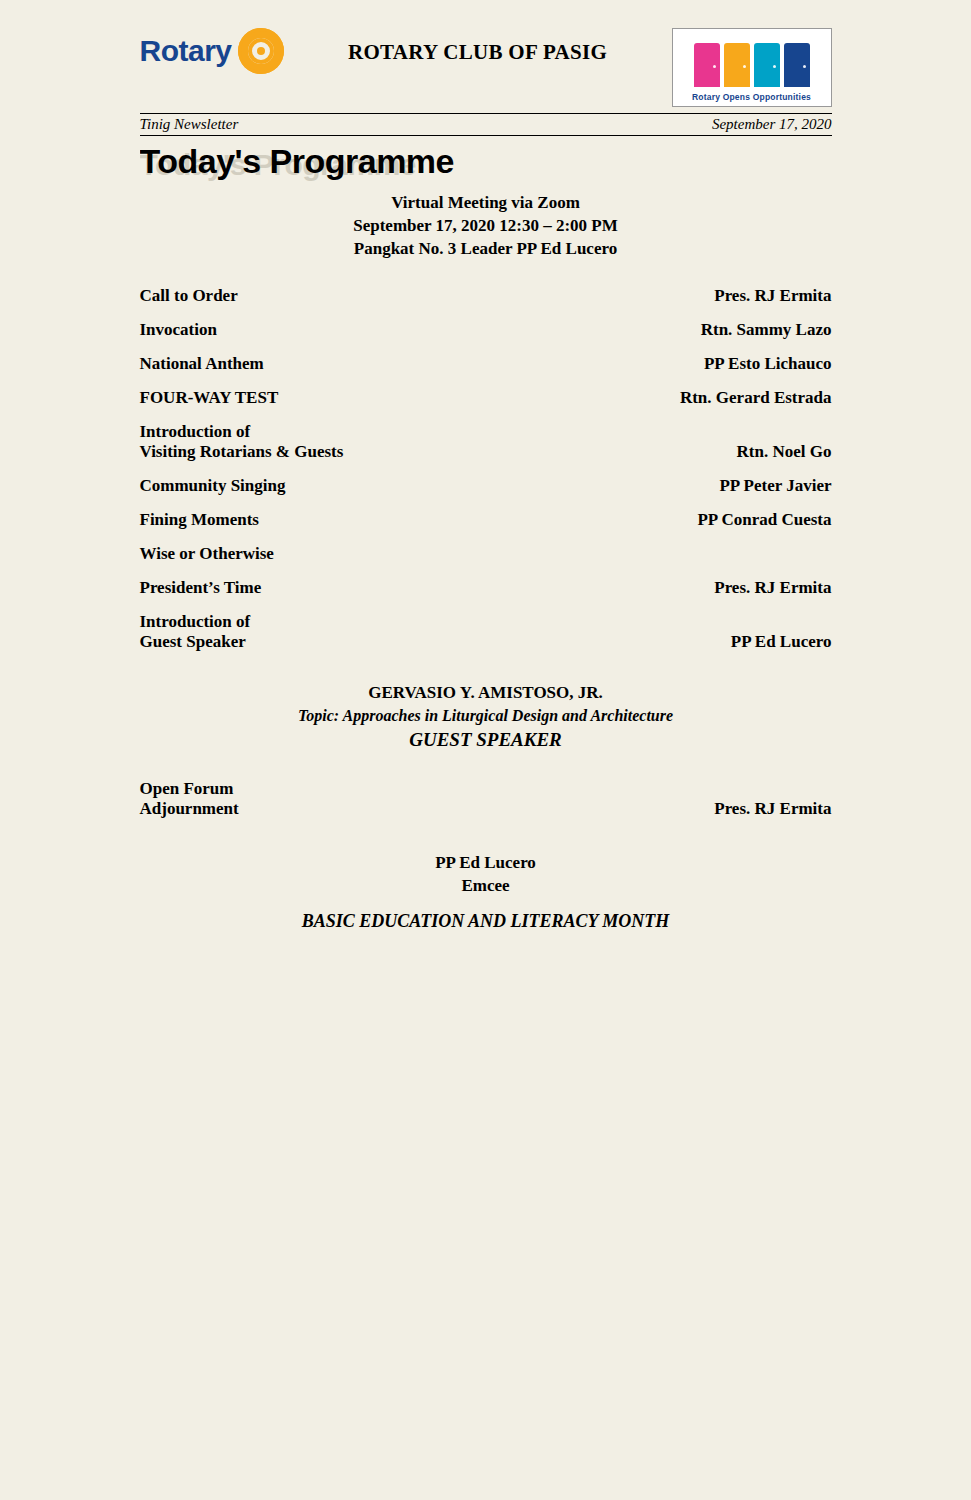Rotary
ROTARY CLUB OF PASIG
Rotary Opens Opportunities
Tinig Newsletter September 17, 2020
Today's Programme Today's Programme
Virtual Meeting via Zoom
September 17, 2020 12:30 – 2:00 PM
Pangkat No. 3 Leader PP Ed Lucero
| Call to Order | Pres. RJ Ermita |
| Invocation | Rtn. Sammy Lazo |
| National Anthem | PP Esto Lichauco |
| FOUR-WAY TEST | Rtn. Gerard Estrada |
| Introduction of Visiting Rotarians & Guests | Rtn. Noel Go |
| Community Singing | PP Peter Javier |
| Fining Moments | PP Conrad Cuesta |
| Wise or Otherwise | |
| President’s Time | Pres. RJ Ermita |
| Introduction of Guest Speaker | PP Ed Lucero |
GERVASIO Y. AMISTOSO, JR.
Topic: Approaches in Liturgical Design and Architecture
GUEST SPEAKER
| Open Forum Adjournment | Pres. RJ Ermita |
PP Ed Lucero
Emcee
BASIC EDUCATION AND LITERACY MONTH